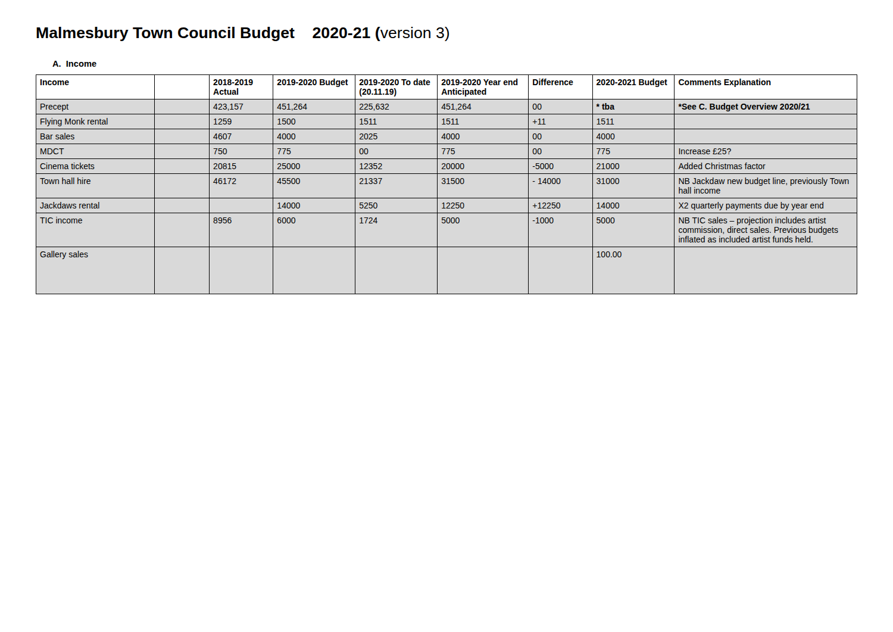Malmesbury Town Council Budget 2020-21 (version 3)
A. Income
| Income | | 2018-2019 Actual | 2019-2020 Budget | 2019-2020 To date (20.11.19) | 2019-2020 Year end Anticipated | Difference | 2020-2021 Budget | Comments Explanation |
| --- | --- | --- | --- | --- | --- | --- | --- | --- |
| Precept | | 423,157 | 451,264 | 225,632 | 451,264 | 00 | * tba | *See C. Budget Overview 2020/21 |
| Flying Monk rental | | 1259 | 1500 | 1511 | 1511 | +11 | 1511 | |
| Bar sales | | 4607 | 4000 | 2025 | 4000 | 00 | 4000 | |
| MDCT | | 750 | 775 | 00 | 775 | 00 | 775 | Increase £25? |
| Cinema tickets | | 20815 | 25000 | 12352 | 20000 | -5000 | 21000 | Added Christmas factor |
| Town hall hire | | 46172 | 45500 | 21337 | 31500 | - 14000 | 31000 | NB Jackdaw new budget line, previously Town hall income |
| Jackdaws rental | | | 14000 | 5250 | 12250 | +12250 | 14000 | X2 quarterly payments due by year end |
| TIC income | | 8956 | 6000 | 1724 | 5000 | -1000 | 5000 | NB TIC sales – projection includes artist commission, direct sales. Previous budgets inflated as included artist funds held. |
| Gallery sales | | | | | | | 100.00 | |